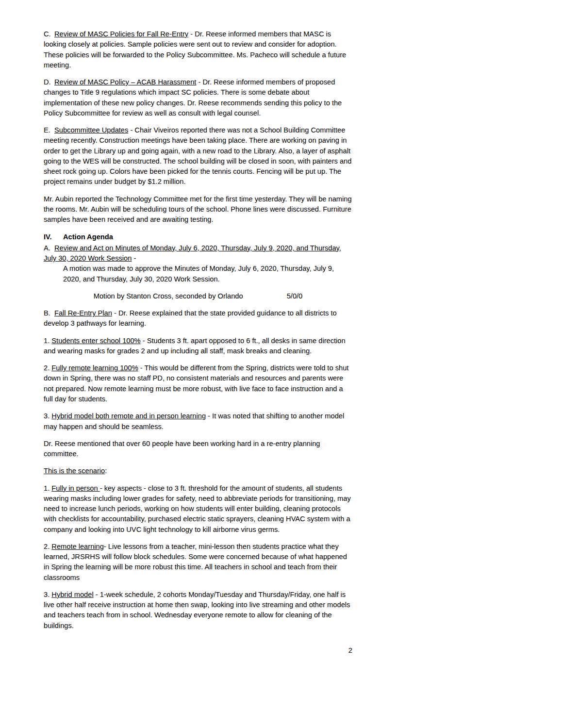C. Review of MASC Policies for Fall Re-Entry - Dr. Reese informed members that MASC is looking closely at policies. Sample policies were sent out to review and consider for adoption. These policies will be forwarded to the Policy Subcommittee. Ms. Pacheco will schedule a future meeting.
D. Review of MASC Policy – ACAB Harassment - Dr. Reese informed members of proposed changes to Title 9 regulations which impact SC policies. There is some debate about implementation of these new policy changes. Dr. Reese recommends sending this policy to the Policy Subcommittee for review as well as consult with legal counsel.
E. Subcommittee Updates - Chair Viveiros reported there was not a School Building Committee meeting recently. Construction meetings have been taking place. There are working on paving in order to get the Library up and going again, with a new road to the Library. Also, a layer of asphalt going to the WES will be constructed. The school building will be closed in soon, with painters and sheet rock going up. Colors have been picked for the tennis courts. Fencing will be put up. The project remains under budget by $1.2 million.
Mr. Aubin reported the Technology Committee met for the first time yesterday. They will be naming the rooms. Mr. Aubin will be scheduling tours of the school. Phone lines were discussed. Furniture samples have been received and are awaiting testing.
IV. Action Agenda
A. Review and Act on Minutes of Monday, July 6, 2020, Thursday, July 9, 2020, and Thursday, July 30, 2020 Work Session -
A motion was made to approve the Minutes of Monday, July 6, 2020, Thursday, July 9, 2020, and Thursday, July 30, 2020 Work Session.
Motion by Stanton Cross, seconded by Orlando 5/0/0
B. Fall Re-Entry Plan - Dr. Reese explained that the state provided guidance to all districts to develop 3 pathways for learning.
1. Students enter school 100% - Students 3 ft. apart opposed to 6 ft., all desks in same direction and wearing masks for grades 2 and up including all staff, mask breaks and cleaning.
2. Fully remote learning 100% - This would be different from the Spring, districts were told to shut down in Spring, there was no staff PD, no consistent materials and resources and parents were not prepared. Now remote learning must be more robust, with live face to face instruction and a full day for students.
3. Hybrid model both remote and in person learning - It was noted that shifting to another model may happen and should be seamless.
Dr. Reese mentioned that over 60 people have been working hard in a re-entry planning committee.
This is the scenario:
1. Fully in person - key aspects - close to 3 ft. threshold for the amount of students, all students wearing masks including lower grades for safety, need to abbreviate periods for transitioning, may need to increase lunch periods, working on how students will enter building, cleaning protocols with checklists for accountability, purchased electric static sprayers, cleaning HVAC system with a company and looking into UVC light technology to kill airborne virus germs.
2. Remote learning- Live lessons from a teacher, mini-lesson then students practice what they learned, JRSRHS will follow block schedules. Some were concerned because of what happened in Spring the learning will be more robust this time. All teachers in school and teach from their classrooms
3. Hybrid model - 1-week schedule, 2 cohorts Monday/Tuesday and Thursday/Friday, one half is live other half receive instruction at home then swap, looking into live streaming and other models and teachers teach from in school. Wednesday everyone remote to allow for cleaning of the buildings.
2